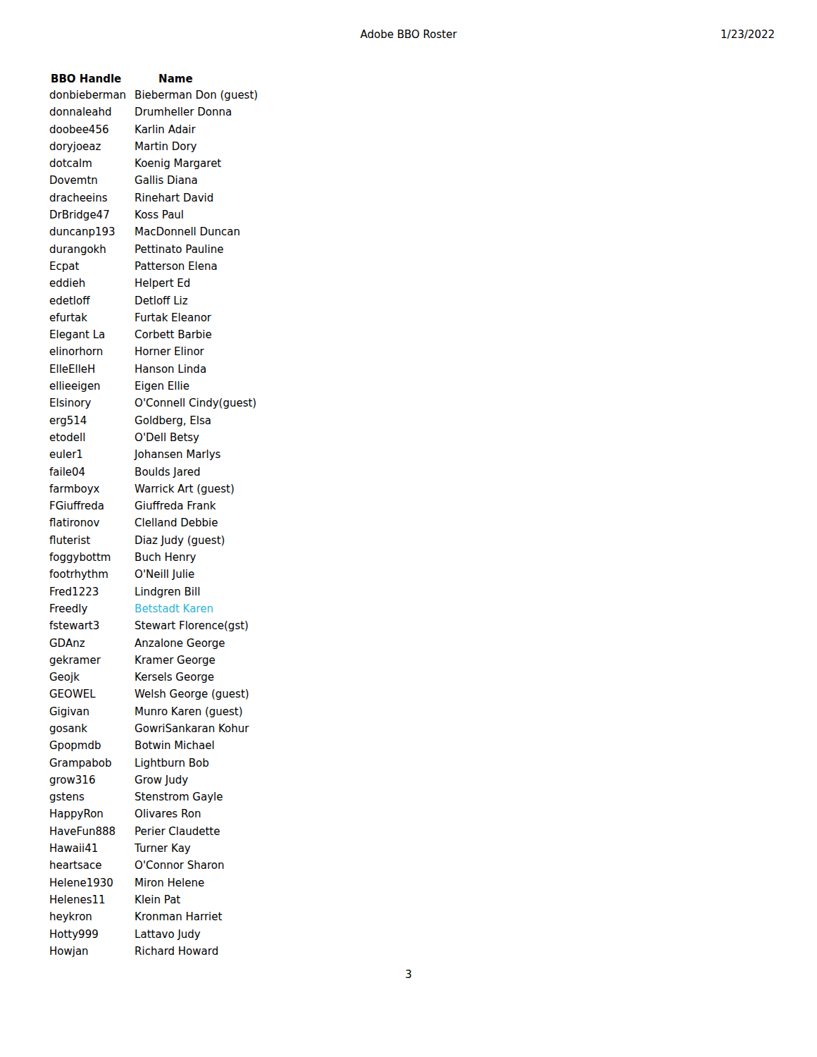Adobe BBO Roster 1/23/2022
| BBO Handle | Name |
| --- | --- |
| donbieberman | Bieberman Don (guest) |
| donnaleahd | Drumheller Donna |
| doobee456 | Karlin Adair |
| doryjoeaz | Martin Dory |
| dotcalm | Koenig Margaret |
| Dovemtn | Gallis Diana |
| dracheeins | Rinehart David |
| DrBridge47 | Koss Paul |
| duncanp193 | MacDonnell Duncan |
| durangokh | Pettinato Pauline |
| Ecpat | Patterson Elena |
| eddieh | Helpert Ed |
| edetloff | Detloff Liz |
| efurtak | Furtak Eleanor |
| Elegant La | Corbett Barbie |
| elinorhorn | Horner Elinor |
| ElleElleH | Hanson Linda |
| ellieeigen | Eigen Ellie |
| Elsinory | O'Connell Cindy(guest) |
| erg514 | Goldberg, Elsa |
| etodell | O'Dell Betsy |
| euler1 | Johansen Marlys |
| faile04 | Boulds Jared |
| farmboyx | Warrick Art (guest) |
| FGiuffreda | Giuffreda Frank |
| flatironov | Clelland Debbie |
| fluterist | Diaz Judy (guest) |
| foggybottm | Buch Henry |
| footrhythm | O'Neill Julie |
| Fred1223 | Lindgren Bill |
| Freedly | Betstadt Karen |
| fstewart3 | Stewart Florence(gst) |
| GDAnz | Anzalone George |
| gekramer | Kramer George |
| Geojk | Kersels George |
| GEOWEL | Welsh George (guest) |
| Gigivan | Munro Karen (guest) |
| gosank | GowriSankaran Kohur |
| Gpopmdb | Botwin Michael |
| Grampabob | Lightburn Bob |
| grow316 | Grow Judy |
| gstens | Stenstrom Gayle |
| HappyRon | Olivares Ron |
| HaveFun888 | Perier Claudette |
| Hawaii41 | Turner Kay |
| heartsace | O'Connor Sharon |
| Helene1930 | Miron Helene |
| Helenes11 | Klein Pat |
| heykron | Kronman Harriet |
| Hotty999 | Lattavo Judy |
| Howjan | Richard Howard |
3